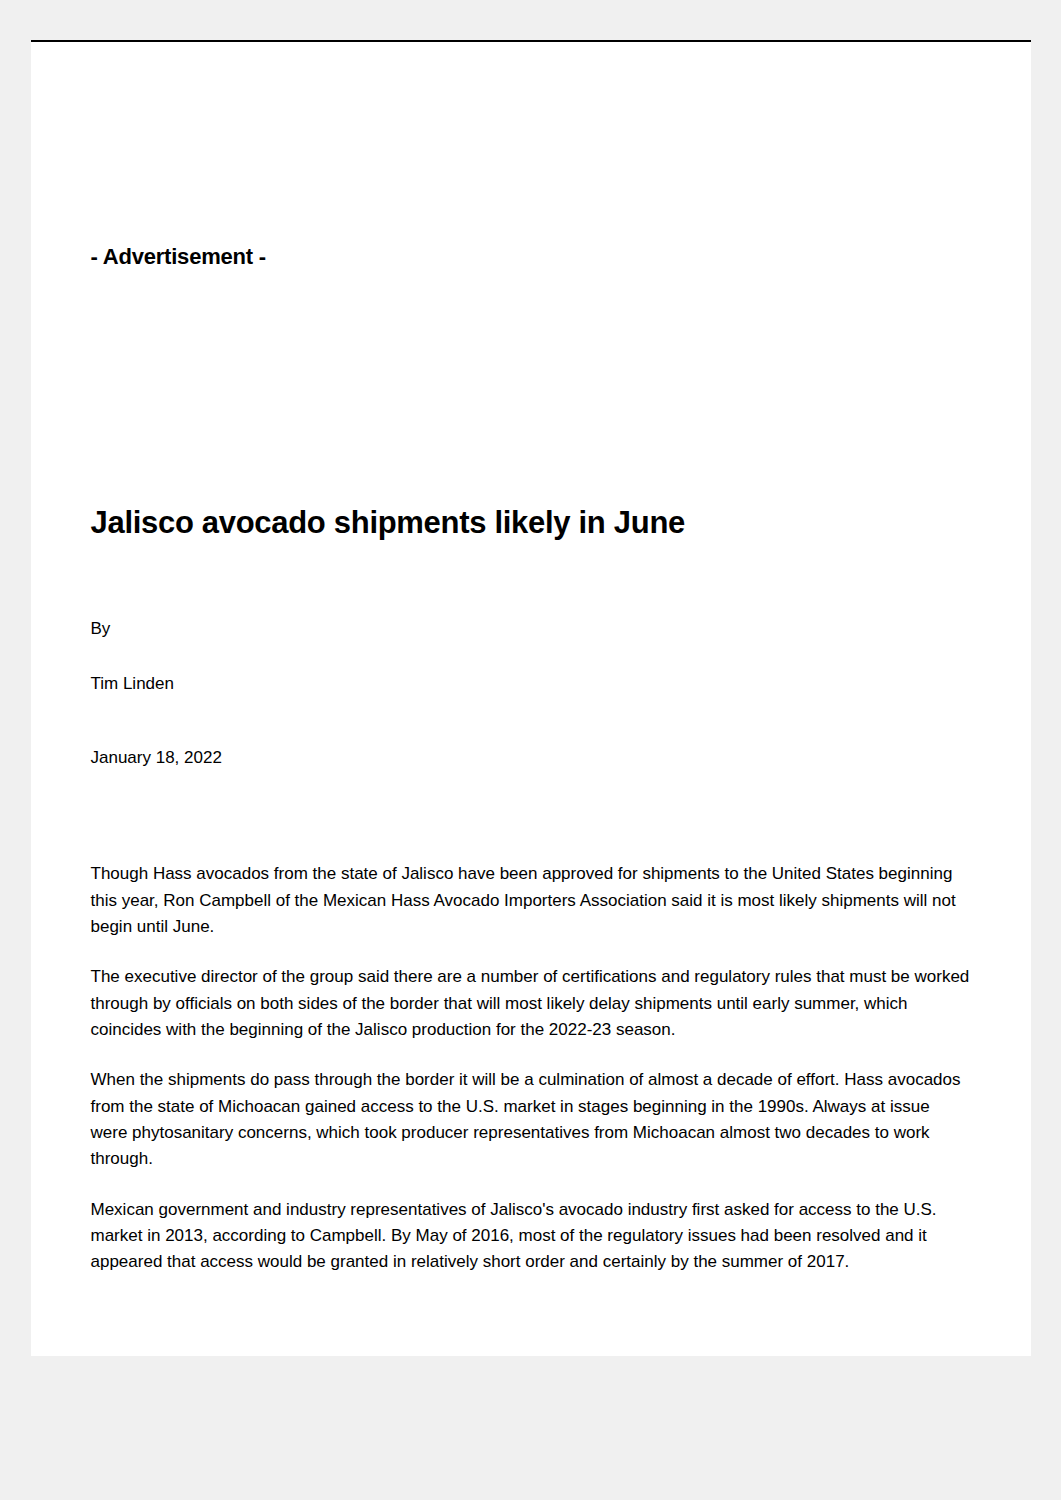- Advertisement -
Jalisco avocado shipments likely in June
By
Tim Linden
January 18, 2022
Though Hass avocados from the state of Jalisco have been approved for shipments to the United States beginning this year, Ron Campbell of the Mexican Hass Avocado Importers Association said it is most likely shipments will not begin until June.
The executive director of the group said there are a number of certifications and regulatory rules that must be worked through by officials on both sides of the border that will most likely delay shipments until early summer, which coincides with the beginning of the Jalisco production for the 2022-23 season.
When the shipments do pass through the border it will be a culmination of almost a decade of effort. Hass avocados from the state of Michoacan gained access to the U.S. market in stages beginning in the 1990s. Always at issue were phytosanitary concerns, which took producer representatives from Michoacan almost two decades to work through.
Mexican government and industry representatives of Jalisco's avocado industry first asked for access to the U.S. market in 2013, according to Campbell. By May of 2016, most of the regulatory issues had been resolved and it appeared that access would be granted in relatively short order and certainly by the summer of 2017.